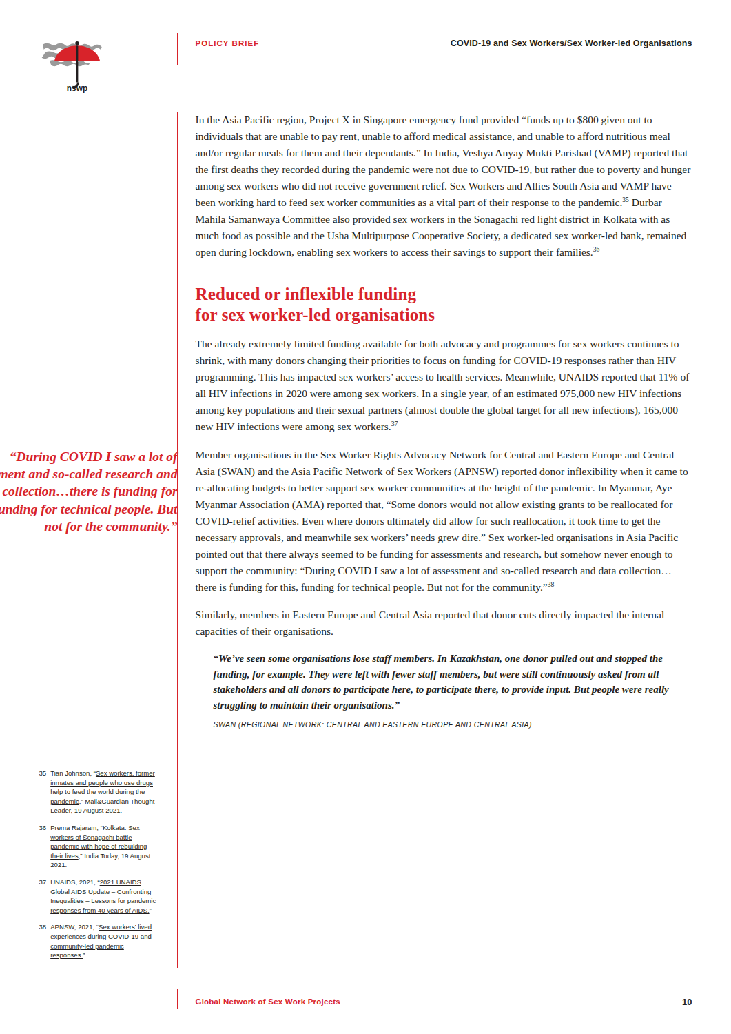nswp
Policy Brief COVID-19 and Sex Workers/Sex Worker-led Organisations
35 Tian Johnson, “Sex workers, former inmates and people who use drugs help to feed the world during the pandemic,” Mail&Guardian Thought Leader, 19 August 2021.
36 Prema Rajaram, “Kolkata: Sex workers of Sonagachi battle pandemic with hope of rebuilding their lives,” India Today, 19 August 2021.
37 UNAIDS, 2021, “2021 UNAIDS Global AIDS Update – Confronting Inequalities – Lessons for pandemic responses from 40 years of AIDS.”
38 APNSW, 2021, “Sex workers’ lived experiences during COVID-19 and community-led pandemic responses.”
In the Asia Pacific region, Project X in Singapore emergency fund provided “funds up to $800 given out to individuals that are unable to pay rent, unable to afford medical assistance, and unable to afford nutritious meal and/or regular meals for them and their dependants.” In India, Veshya Anyay Mukti Parishad (VAMP) reported that the first deaths they recorded during the pandemic were not due to COVID-19, but rather due to poverty and hunger among sex workers who did not receive government relief. Sex Workers and Allies South Asia and VAMP have been working hard to feed sex worker communities as a vital part of their response to the pandemic.35 Durbar Mahila Samanwaya Committee also provided sex workers in the Sonagachi red light district in Kolkata with as much food as possible and the Usha Multipurpose Cooperative Society, a dedicated sex worker-led bank, remained open during lockdown, enabling sex workers to access their savings to support their families.36
Reduced or inflexible funding
for sex worker-led organisations
The already extremely limited funding available for both advocacy and programmes for sex workers continues to shrink, with many donors changing their priorities to focus on funding for COVID-19 responses rather than HIV programming. This has impacted sex workers’ access to health services. Meanwhile, UNAIDS reported that 11% of all HIV infections in 2020 were among sex workers. In a single year, of an estimated 975,000 new HIV infections among key populations and their sexual partners (almost double the global target for all new infections), 165,000 new HIV infections were among sex workers.37
“During COVID I saw a lot of assessment and so-called research and data collection…there is funding for this, funding for technical people. But not for the community.”
Member organisations in the Sex Worker Rights Advocacy Network for Central and Eastern Europe and Central Asia (SWAN) and the Asia Pacific Network of Sex Workers (APNSW) reported donor inflexibility when it came to re-allocating budgets to better support sex worker communities at the height of the pandemic. In Myanmar, Aye Myanmar Association (AMA) reported that, “Some donors would not allow existing grants to be reallocated for COVID-relief activities. Even where donors ultimately did allow for such reallocation, it took time to get the necessary approvals, and meanwhile sex workers’ needs grew dire.” Sex worker-led organisations in Asia Pacific pointed out that there always seemed to be funding for assessments and research, but somehow never enough to support the community: “During COVID I saw a lot of assessment and so-called research and data collection…there is funding for this, funding for technical people. But not for the community.”38
Similarly, members in Eastern Europe and Central Asia reported that donor cuts directly impacted the internal capacities of their organisations.
“We’ve seen some organisations lose staff members. In Kazakhstan, one donor pulled out and stopped the funding, for example. They were left with fewer staff members, but were still continuously asked from all stakeholders and all donors to participate here, to participate there, to provide input. But people were really struggling to maintain their organisations.”
SWAN (Regional Network: Central and Eastern Europe and Central Asia)
Global Network of Sex Work Projects 10